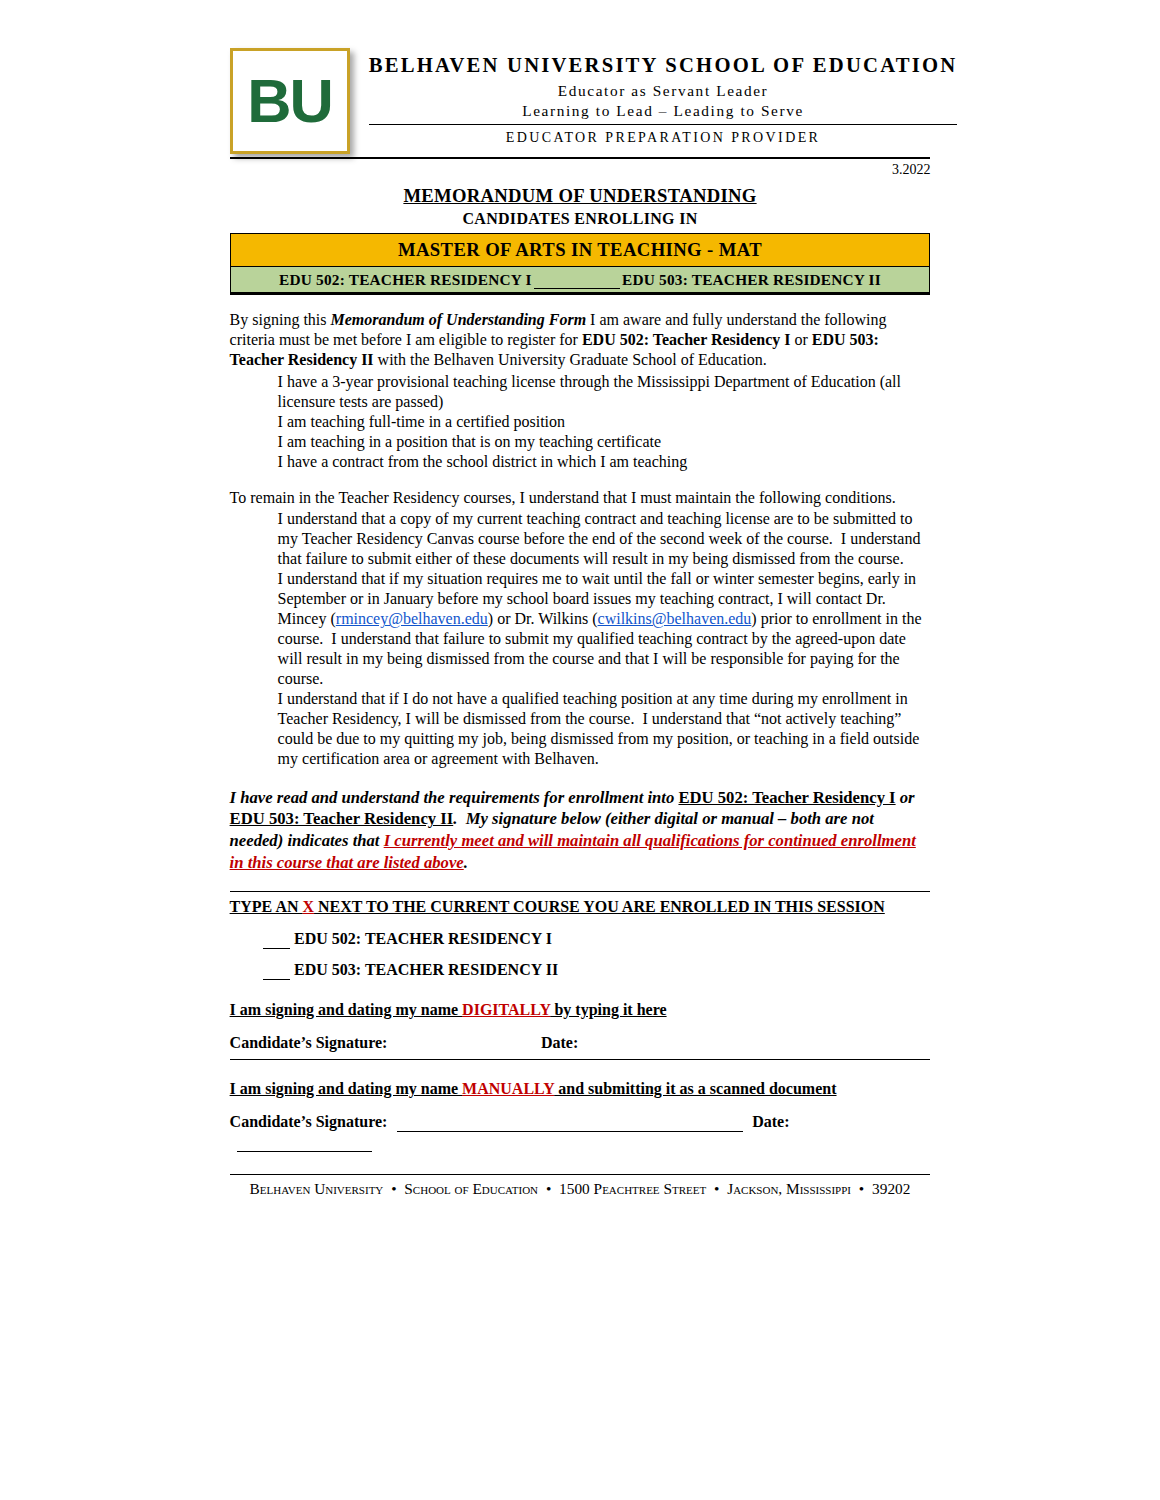BU
BELHAVEN UNIVERSITY SCHOOL OF EDUCATION
Educator as Servant Leader
Learning to Lead – Leading to Serve
EDUCATOR PREPARATION PROVIDER
3.2022
MEMORANDUM OF UNDERSTANDING
CANDIDATES ENROLLING IN
MASTER OF ARTS IN TEACHING - MAT
EDU 502: TEACHER RESIDENCY I EDU 503: TEACHER RESIDENCY II
By signing this Memorandum of Understanding Form I am aware and fully understand the following criteria must be met before I am eligible to register for EDU 502: Teacher Residency I or EDU 503: Teacher Residency II with the Belhaven University Graduate School of Education.
I have a 3-year provisional teaching license through the Mississippi Department of Education (all licensure tests are passed)
I am teaching full-time in a certified position
I am teaching in a position that is on my teaching certificate
I have a contract from the school district in which I am teaching
To remain in the Teacher Residency courses, I understand that I must maintain the following conditions.
I understand that a copy of my current teaching contract and teaching license are to be submitted to my Teacher Residency Canvas course before the end of the second week of the course. I understand that failure to submit either of these documents will result in my being dismissed from the course.
I understand that if my situation requires me to wait until the fall or winter semester begins, early in September or in January before my school board issues my teaching contract, I will contact Dr. Mincey (rmincey@belhaven.edu) or Dr. Wilkins (cwilkins@belhaven.edu) prior to enrollment in the course. I understand that failure to submit my qualified teaching contract by the agreed-upon date will result in my being dismissed from the course and that I will be responsible for paying for the course.
I understand that if I do not have a qualified teaching position at any time during my enrollment in Teacher Residency, I will be dismissed from the course. I understand that “not actively teaching” could be due to my quitting my job, being dismissed from my position, or teaching in a field outside my certification area or agreement with Belhaven.
I have read and understand the requirements for enrollment into EDU 502: Teacher Residency I or EDU 503: Teacher Residency II. My signature below (either digital or manual – both are not needed) indicates that I currently meet and will maintain all qualifications for continued enrollment in this course that are listed above.
TYPE AN X NEXT TO THE CURRENT COURSE YOU ARE ENROLLED IN THIS SESSION
EDU 502: TEACHER RESIDENCY I
EDU 503: TEACHER RESIDENCY II
I am signing and dating my name DIGITALLY by typing it here
Candidate’s Signature: Date:
I am signing and dating my name MANUALLY and submitting it as a scanned document
Candidate’s Signature: Date:
Belhaven University • School of Education • 1500 Peachtree Street • Jackson, Mississippi • 39202